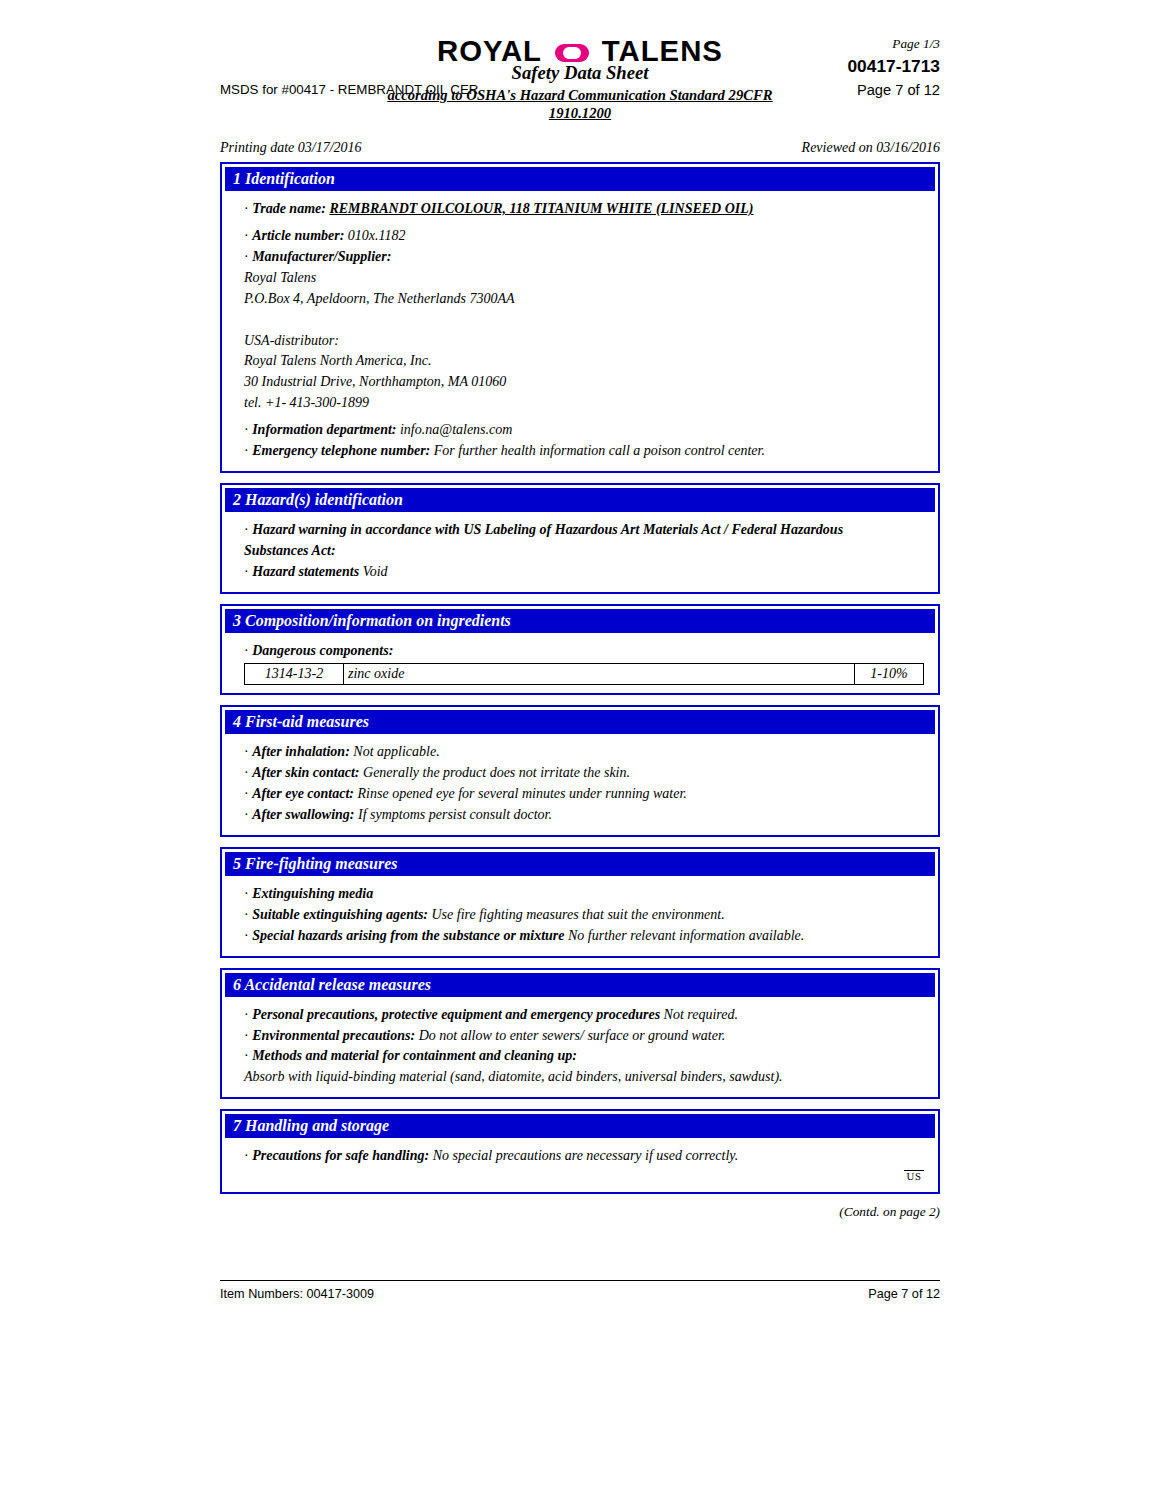Page 1/3
ROYAL TALENS
Safety Data Sheet
according to OSHA's Hazard Communication Standard 29CFR
1910.1200
00417-1713
Page 7 of 12
MSDS for #00417 - REMBRANDT OIL CER
Printing date 03/17/2016
Reviewed on 03/16/2016
1 Identification
· Trade name: REMBRANDT OILCOLOUR, 118 TITANIUM WHITE (LINSEED OIL)
· Article number: 010x.1182
· Manufacturer/Supplier:
Royal Talens
P.O.Box 4, Apeldoorn, The Netherlands 7300AA
USA-distributor:
Royal Talens North America, Inc.
30 Industrial Drive, Northhampton, MA 01060
tel. +1- 413-300-1899
· Information department: info.na@talens.com
· Emergency telephone number: For further health information call a poison control center.
2 Hazard(s) identification
· Hazard warning in accordance with US Labeling of Hazardous Art Materials Act / Federal Hazardous
Substances Act:
· Hazard statements Void
3 Composition/information on ingredients
· Dangerous components:
| 1314-13-2 | zinc oxide | 1-10% |
4 First-aid measures
· After inhalation: Not applicable.
· After skin contact: Generally the product does not irritate the skin.
· After eye contact: Rinse opened eye for several minutes under running water.
· After swallowing: If symptoms persist consult doctor.
5 Fire-fighting measures
· Extinguishing media
· Suitable extinguishing agents: Use fire fighting measures that suit the environment.
· Special hazards arising from the substance or mixture No further relevant information available.
6 Accidental release measures
· Personal precautions, protective equipment and emergency procedures Not required.
· Environmental precautions: Do not allow to enter sewers/ surface or ground water.
· Methods and material for containment and cleaning up:
Absorb with liquid-binding material (sand, diatomite, acid binders, universal binders, sawdust).
7 Handling and storage
· Precautions for safe handling: No special precautions are necessary if used correctly.
US
(Contd. on page 2)
Item Numbers: 00417-3009
Page 7 of 12